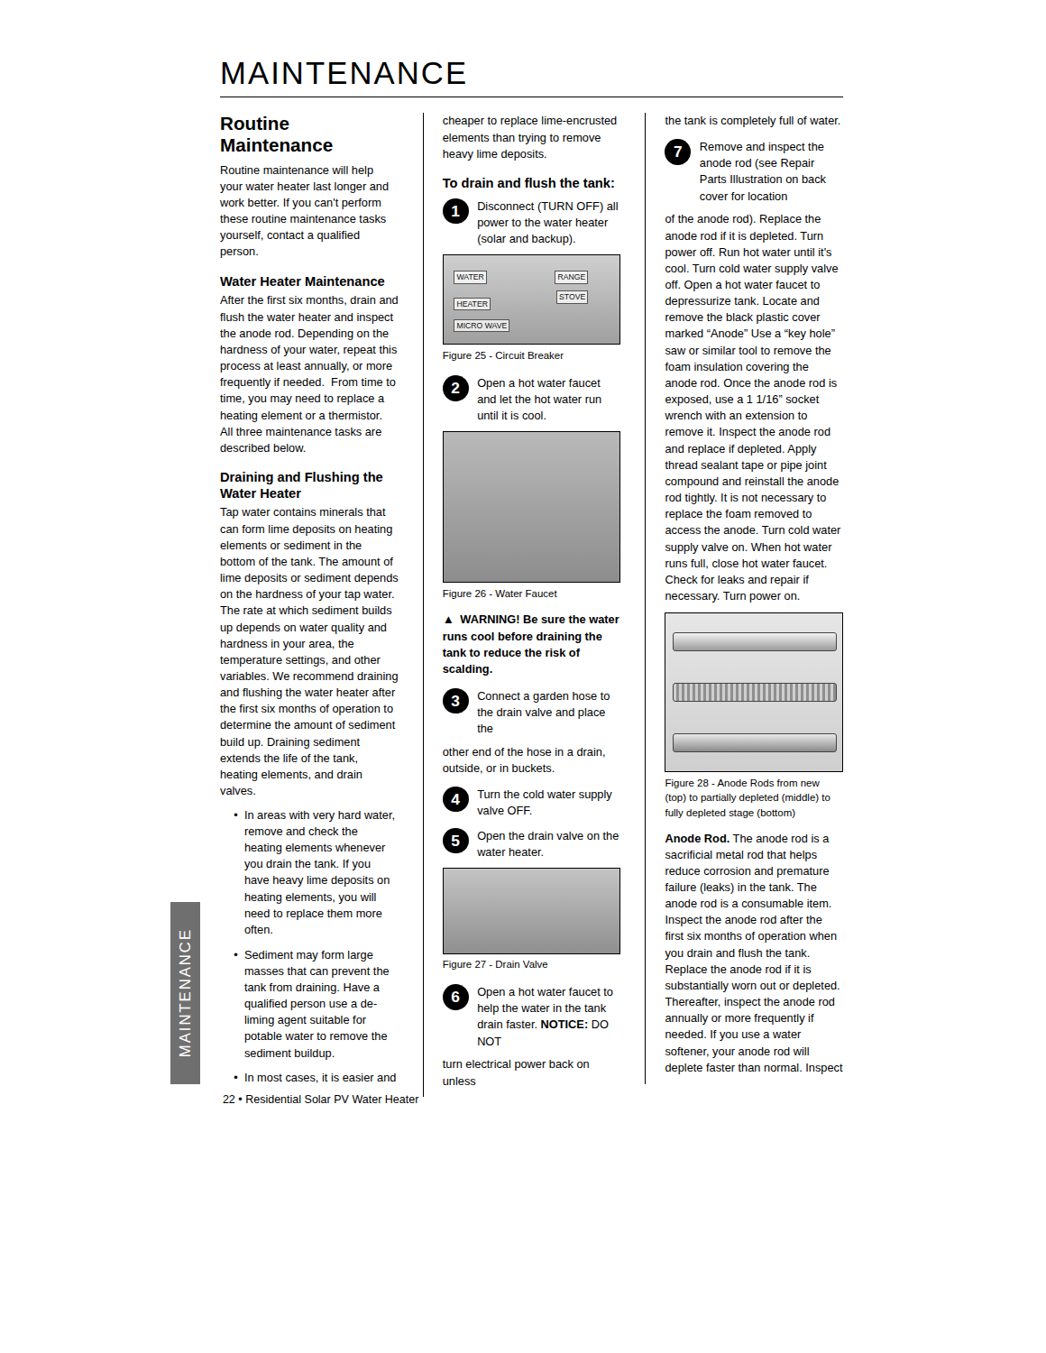MAINTENANCE
Routine Maintenance
Routine maintenance will help your water heater last longer and work better. If you can't perform these routine maintenance tasks yourself, contact a qualified person.
Water Heater Maintenance
After the first six months, drain and flush the water heater and inspect the anode rod. Depending on the hardness of your water, repeat this process at least annually, or more frequently if needed. From time to time, you may need to replace a heating element or a thermistor. All three maintenance tasks are described below.
Draining and Flushing the Water Heater
Tap water contains minerals that can form lime deposits on heating elements or sediment in the bottom of the tank. The amount of lime deposits or sediment depends on the hardness of your tap water. The rate at which sediment builds up depends on water quality and hardness in your area, the temperature settings, and other variables. We recommend draining and flushing the water heater after the first six months of operation to determine the amount of sediment build up. Draining sediment extends the life of the tank, heating elements, and drain valves.
In areas with very hard water, remove and check the heating elements whenever you drain the tank. If you have heavy lime deposits on heating elements, you will need to replace them more often.
Sediment may form large masses that can prevent the tank from draining. Have a qualified person use a de-liming agent suitable for potable water to remove the sediment buildup.
In most cases, it is easier and
cheaper to replace lime-encrusted elements than trying to remove heavy lime deposits.
To drain and flush the tank:
1
Disconnect (TURN OFF) all power to the water heater (solar and backup).
WATER HEATER MICRO WAVE RANGE STOVE
Figure 25 - Circuit Breaker
2
Open a hot water faucet and let the hot water run until it is cool.
Figure 26 - Water Faucet
▲ WARNING! Be sure the water runs cool before draining the tank to reduce the risk of scalding.
3
Connect a garden hose to the drain valve and place the
other end of the hose in a drain, outside, or in buckets.
4
Turn the cold water supply valve OFF.
5
Open the drain valve on the water heater.
Figure 27 - Drain Valve
6
Open a hot water faucet to help the water in the tank drain faster. NOTICE: DO NOT
turn electrical power back on unless
the tank is completely full of water.
7
Remove and inspect the anode rod (see Repair Parts Illustration on back cover for location
of the anode rod). Replace the anode rod if it is depleted. Turn power off. Run hot water until it's cool. Turn cold water supply valve off. Open a hot water faucet to depressurize tank. Locate and remove the black plastic cover marked “Anode” Use a “key hole” saw or similar tool to remove the foam insulation covering the anode rod. Once the anode rod is exposed, use a 1 1/16” socket wrench with an extension to remove it. Inspect the anode rod and replace if depleted. Apply thread sealant tape or pipe joint compound and reinstall the anode rod tightly. It is not necessary to replace the foam removed to access the anode. Turn cold water supply valve on. When hot water runs full, close hot water faucet. Check for leaks and repair if necessary. Turn power on.
Figure 28 - Anode Rods from new (top) to partially depleted (middle) to fully depleted stage (bottom)
Anode Rod. The anode rod is a sacrificial metal rod that helps reduce corrosion and premature failure (leaks) in the tank. The anode rod is a consumable item. Inspect the anode rod after the first six months of operation when you drain and flush the tank. Replace the anode rod if it is substantially worn out or depleted. Thereafter, inspect the anode rod annually or more frequently if needed. If you use a water softener, your anode rod will deplete faster than normal. Inspect
MAINTENANCE
22 • Residential Solar PV Water Heater